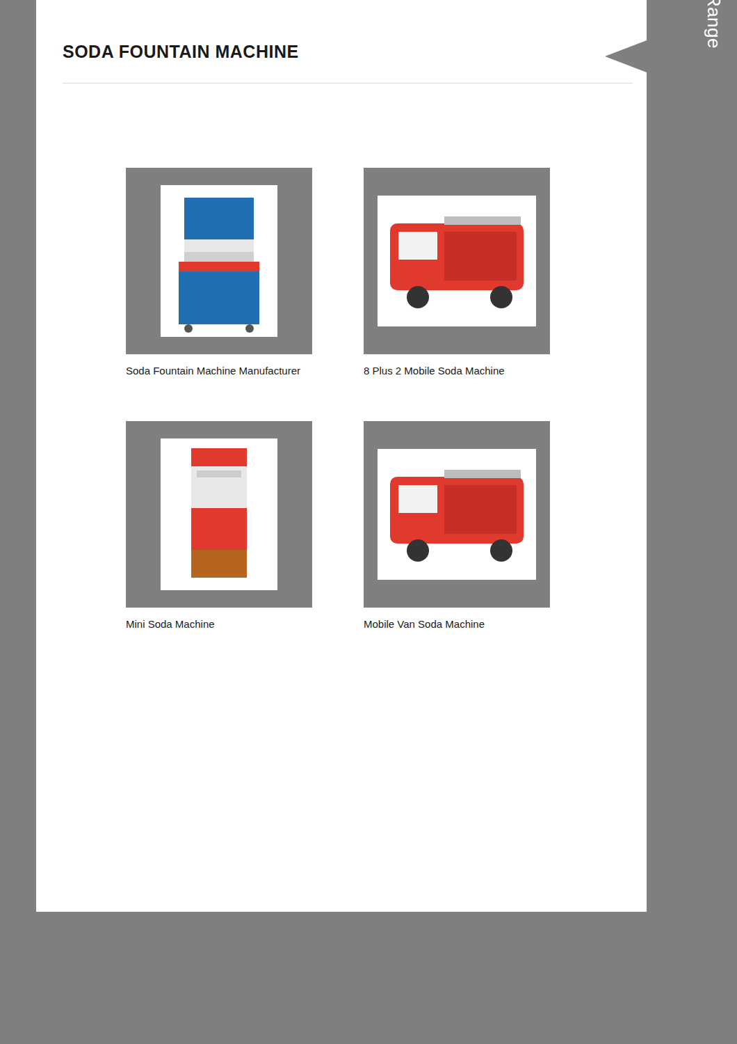Our Product Range
Soda Fountain Machine
| Soda Fountain Machine Manufacturer | 8 Plus 2 Mobile Soda Machine |
| Mini Soda Machine | Mobile Van Soda Machine |